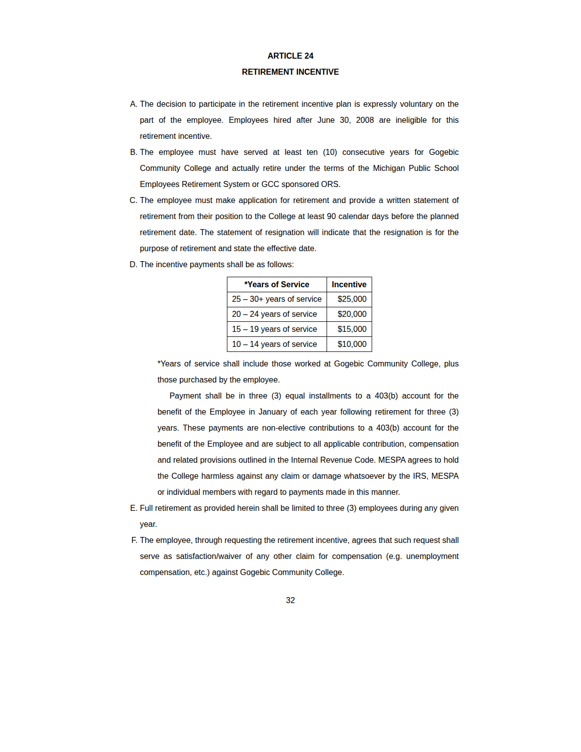ARTICLE 24
RETIREMENT INCENTIVE
The decision to participate in the retirement incentive plan is expressly voluntary on the part of the employee. Employees hired after June 30, 2008 are ineligible for this retirement incentive.
The employee must have served at least ten (10) consecutive years for Gogebic Community College and actually retire under the terms of the Michigan Public School Employees Retirement System or GCC sponsored ORS.
The employee must make application for retirement and provide a written statement of retirement from their position to the College at least 90 calendar days before the planned retirement date. The statement of resignation will indicate that the resignation is for the purpose of retirement and state the effective date.
The incentive payments shall be as follows:
| *Years of Service | Incentive |
| --- | --- |
| 25 – 30+ years of service | $25,000 |
| 20 – 24 years of service | $20,000 |
| 15 – 19 years of service | $15,000 |
| 10 – 14 years of service | $10,000 |
*Years of service shall include those worked at Gogebic Community College, plus those purchased by the employee.
Payment shall be in three (3) equal installments to a 403(b) account for the benefit of the Employee in January of each year following retirement for three (3) years. These payments are non-elective contributions to a 403(b) account for the benefit of the Employee and are subject to all applicable contribution, compensation and related provisions outlined in the Internal Revenue Code. MESPA agrees to hold the College harmless against any claim or damage whatsoever by the IRS, MESPA or individual members with regard to payments made in this manner.
Full retirement as provided herein shall be limited to three (3) employees during any given year.
The employee, through requesting the retirement incentive, agrees that such request shall serve as satisfaction/waiver of any other claim for compensation (e.g. unemployment compensation, etc.) against Gogebic Community College.
32